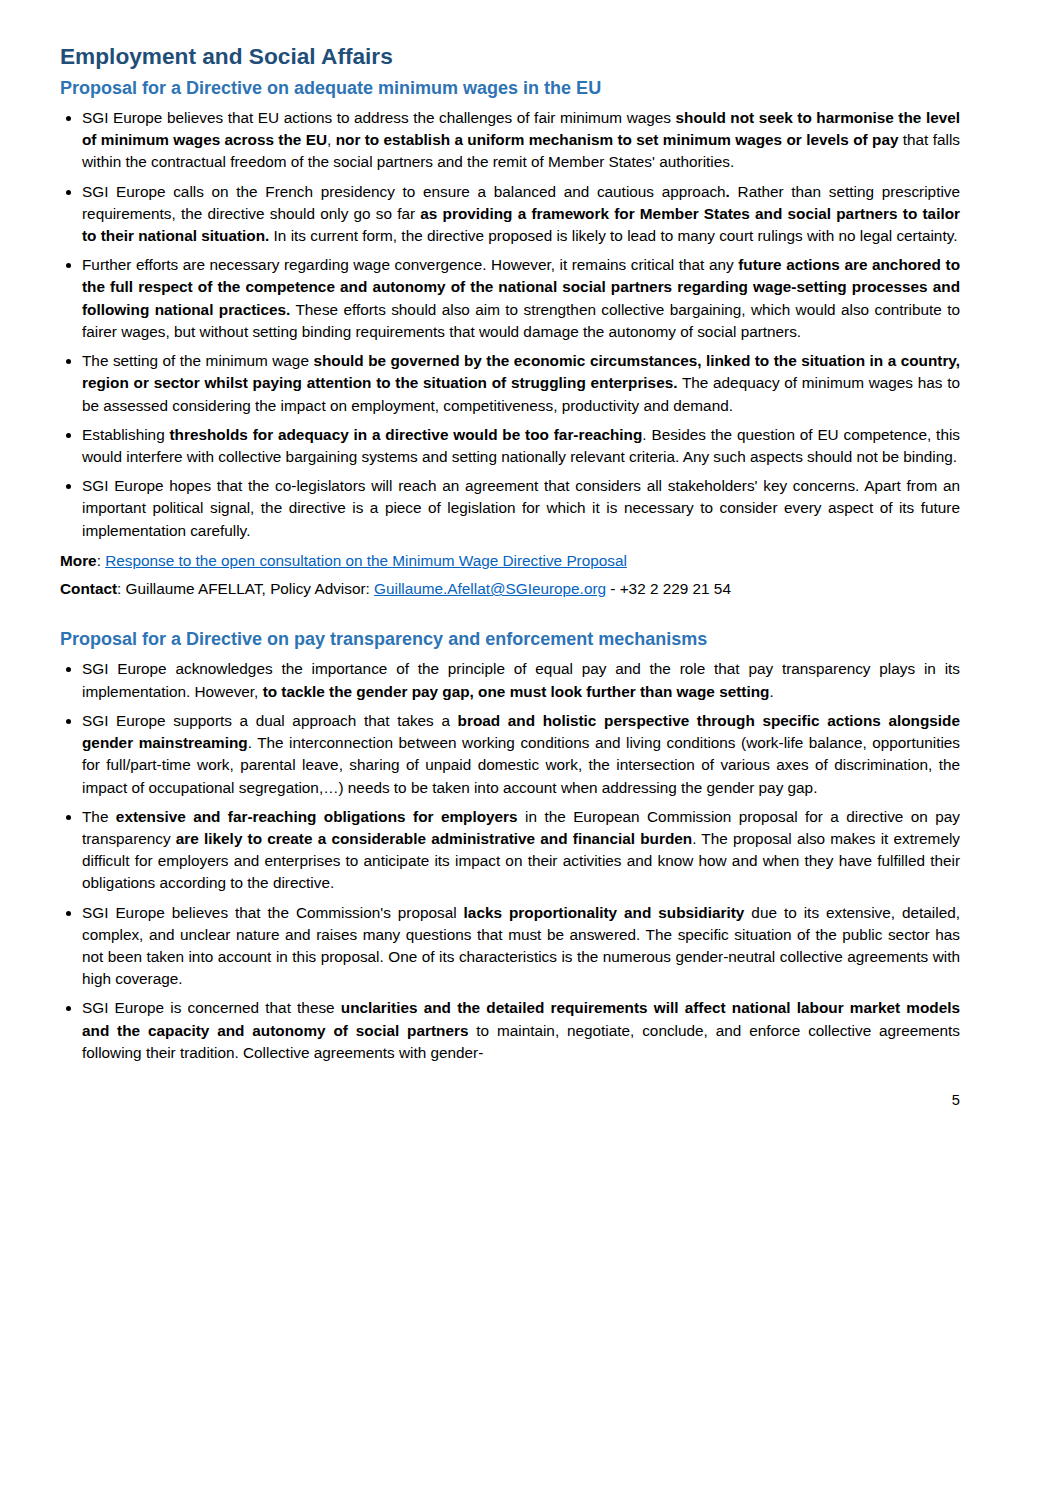Employment and Social Affairs
Proposal for a Directive on adequate minimum wages in the EU
SGI Europe believes that EU actions to address the challenges of fair minimum wages should not seek to harmonise the level of minimum wages across the EU, nor to establish a uniform mechanism to set minimum wages or levels of pay that falls within the contractual freedom of the social partners and the remit of Member States' authorities.
SGI Europe calls on the French presidency to ensure a balanced and cautious approach. Rather than setting prescriptive requirements, the directive should only go so far as providing a framework for Member States and social partners to tailor to their national situation. In its current form, the directive proposed is likely to lead to many court rulings with no legal certainty.
Further efforts are necessary regarding wage convergence. However, it remains critical that any future actions are anchored to the full respect of the competence and autonomy of the national social partners regarding wage-setting processes and following national practices. These efforts should also aim to strengthen collective bargaining, which would also contribute to fairer wages, but without setting binding requirements that would damage the autonomy of social partners.
The setting of the minimum wage should be governed by the economic circumstances, linked to the situation in a country, region or sector whilst paying attention to the situation of struggling enterprises. The adequacy of minimum wages has to be assessed considering the impact on employment, competitiveness, productivity and demand.
Establishing thresholds for adequacy in a directive would be too far-reaching. Besides the question of EU competence, this would interfere with collective bargaining systems and setting nationally relevant criteria. Any such aspects should not be binding.
SGI Europe hopes that the co-legislators will reach an agreement that considers all stakeholders' key concerns. Apart from an important political signal, the directive is a piece of legislation for which it is necessary to consider every aspect of its future implementation carefully.
More: Response to the open consultation on the Minimum Wage Directive Proposal
Contact: Guillaume AFELLAT, Policy Advisor: Guillaume.Afellat@SGIeurope.org - +32 2 229 21 54
Proposal for a Directive on pay transparency and enforcement mechanisms
SGI Europe acknowledges the importance of the principle of equal pay and the role that pay transparency plays in its implementation. However, to tackle the gender pay gap, one must look further than wage setting.
SGI Europe supports a dual approach that takes a broad and holistic perspective through specific actions alongside gender mainstreaming. The interconnection between working conditions and living conditions (work-life balance, opportunities for full/part-time work, parental leave, sharing of unpaid domestic work, the intersection of various axes of discrimination, the impact of occupational segregation,…) needs to be taken into account when addressing the gender pay gap.
The extensive and far-reaching obligations for employers in the European Commission proposal for a directive on pay transparency are likely to create a considerable administrative and financial burden. The proposal also makes it extremely difficult for employers and enterprises to anticipate its impact on their activities and know how and when they have fulfilled their obligations according to the directive.
SGI Europe believes that the Commission's proposal lacks proportionality and subsidiarity due to its extensive, detailed, complex, and unclear nature and raises many questions that must be answered. The specific situation of the public sector has not been taken into account in this proposal. One of its characteristics is the numerous gender-neutral collective agreements with high coverage.
SGI Europe is concerned that these unclarities and the detailed requirements will affect national labour market models and the capacity and autonomy of social partners to maintain, negotiate, conclude, and enforce collective agreements following their tradition. Collective agreements with gender-
5